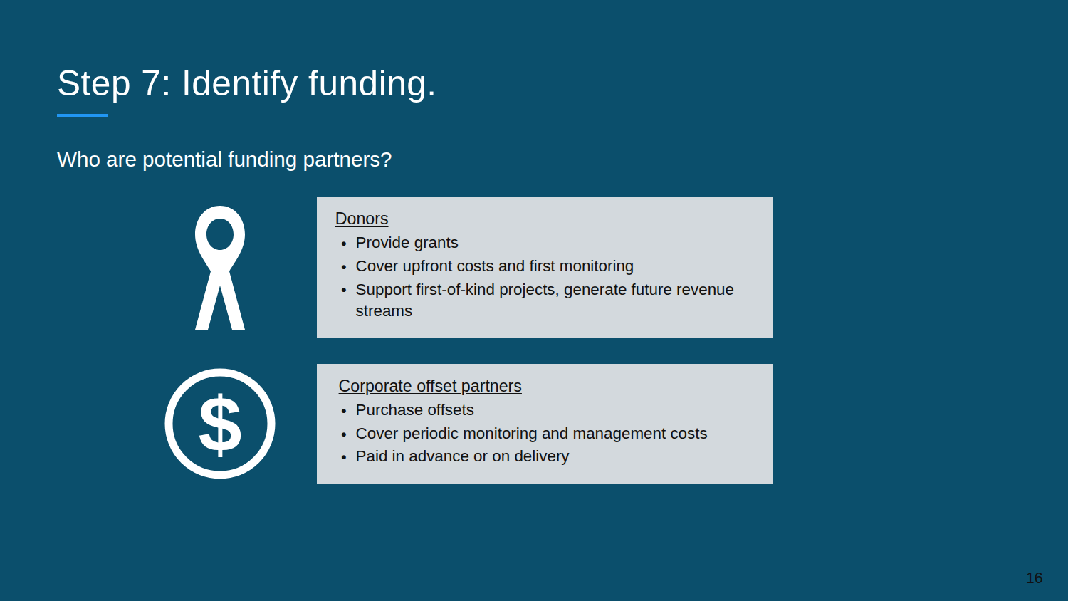Step 7: Identify funding.
Who are potential funding partners?
Donors
Provide grants
Cover upfront costs and first monitoring
Support first-of-kind projects, generate future revenue streams
$
Corporate offset partners
Purchase offsets
Cover periodic monitoring and management costs
Paid in advance or on delivery
16